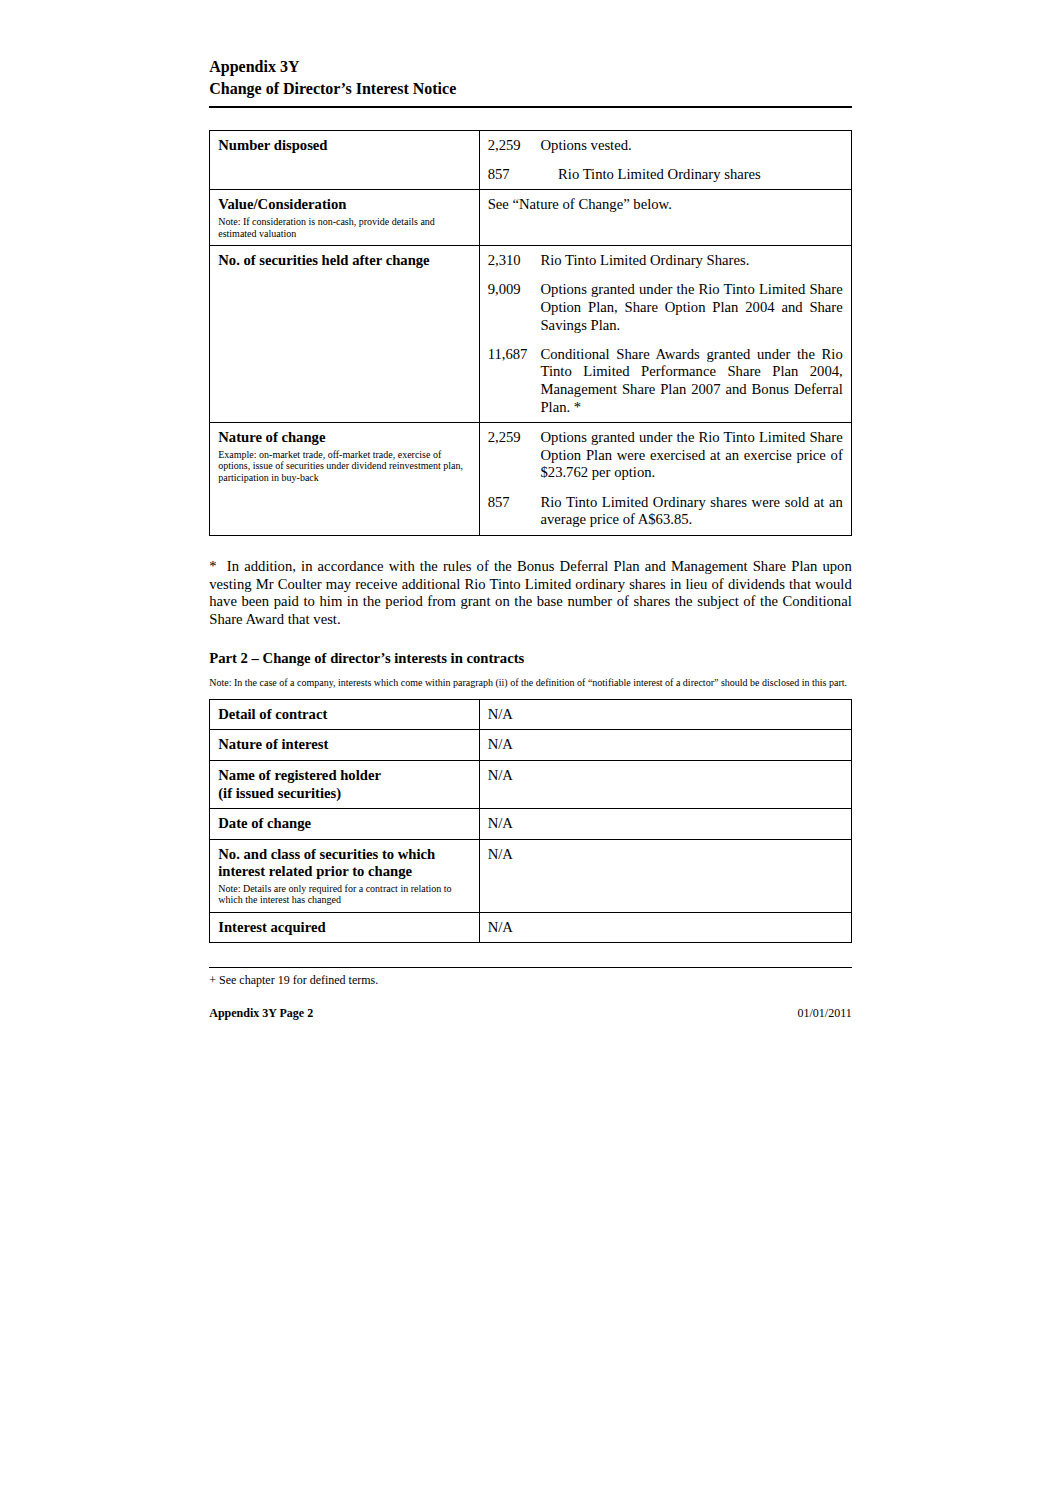Appendix 3Y
Change of Director’s Interest Notice
| Number disposed | 2,259 Options vested. 857 Rio Tinto Limited Ordinary shares |
| Value/Consideration Note: If consideration is non-cash, provide details and estimated valuation | See “Nature of Change” below. |
| No. of securities held after change | 2,310 Rio Tinto Limited Ordinary Shares. 9,009 Options granted under the Rio Tinto Limited Share Option Plan, Share Option Plan 2004 and Share Savings Plan. 11,687 Conditional Share Awards granted under the Rio Tinto Limited Performance Share Plan 2004, Management Share Plan 2007 and Bonus Deferral Plan. * |
| Nature of change Example: on-market trade, off-market trade, exercise of options, issue of securities under dividend reinvestment plan, participation in buy-back | 2,259 Options granted under the Rio Tinto Limited Share Option Plan were exercised at an exercise price of $23.762 per option. 857 Rio Tinto Limited Ordinary shares were sold at an average price of A$63.85. |
* In addition, in accordance with the rules of the Bonus Deferral Plan and Management Share Plan upon vesting Mr Coulter may receive additional Rio Tinto Limited ordinary shares in lieu of dividends that would have been paid to him in the period from grant on the base number of shares the subject of the Conditional Share Award that vest.
Part 2 – Change of director’s interests in contracts
Note: In the case of a company, interests which come within paragraph (ii) of the definition of “notifiable interest of a director” should be disclosed in this part.
| Detail of contract | N/A |
| Nature of interest | N/A |
| Name of registered holder (if issued securities) | N/A |
| Date of change | N/A |
| No. and class of securities to which interest related prior to change Note: Details are only required for a contract in relation to which the interest has changed | N/A |
| Interest acquired | N/A |
+ See chapter 19 for defined terms.
Appendix 3Y Page 2 01/01/2011